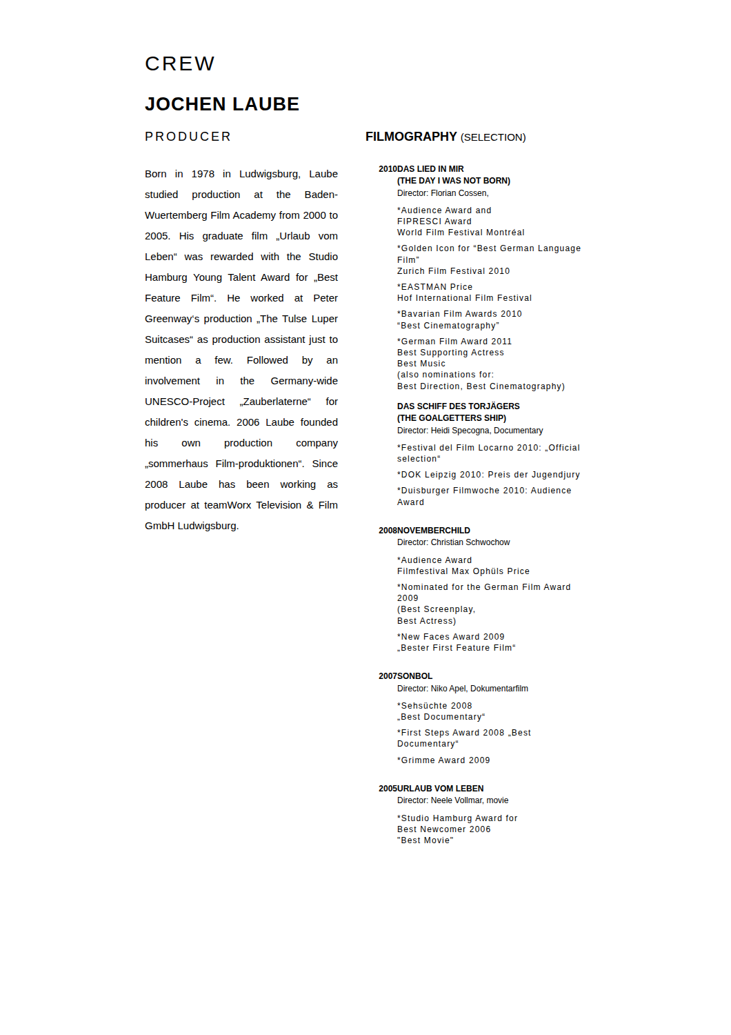CREW
JOCHEN LAUBE
PRODUCER
Born in 1978 in Ludwigsburg, Laube studied production at the Baden-Wuertemberg Film Academy from 2000 to 2005. His graduate film „Urlaub vom Leben“ was rewarded with the Studio Hamburg Young Talent Award for „Best Feature Film“. He worked at Peter Greenway‘s production „The Tulse Luper Suitcases“ as production assistant just to mention a few. Followed by an involvement in the Germany-wide UNESCO-Project „Zauberlaterne“ for children's cinema. 2006 Laube founded his own production company „sommerhaus Film-produktionen“. Since 2008 Laube has been working as producer at teamWorx Television & Film GmbH Ludwigsburg.
FILMOGRAPHY (SELECTION)
| 2010 | DAS LIED IN MIR (THE DAY I WAS NOT BORN) Director: Florian Cossen, *Audience Award and FIPRESCI Award World Film Festival Montréal *Golden Icon for “Best German Language Film” Zurich Film Festival 2010 *EASTMAN Price Hof International Film Festival *Bavarian Film Awards 2010 “Best Cinematography” *German Film Award 2011 Best Supporting Actress Best Music (also nominations for: Best Direction, Best Cinematography) DAS SCHIFF DES TORJÄGERS (THE GOALGETTERS SHIP) Director: Heidi Specogna, Documentary *Festival del Film Locarno 2010: „Official selection“ *DOK Leipzig 2010: Preis der Jugendjury *Duisburger Filmwoche 2010: Audience Award |
| 2008 | NOVEMBERCHILD Director: Christian Schwochow *Audience Award Filmfestival Max Ophüls Price *Nominated for the German Film Award 2009 (Best Screenplay, Best Actress) *New Faces Award 2009 „Bester First Feature Film“ |
| 2007 | SONBOL Director: Niko Apel, Dokumentarfilm *Sehsüchte 2008 „Best Documentary“ *First Steps Award 2008 „Best Documentary“ *Grimme Award 2009 |
| 2005 | URLAUB VOM LEBEN Director: Neele Vollmar, movie *Studio Hamburg Award for Best Newcomer 2006 "Best Movie" |